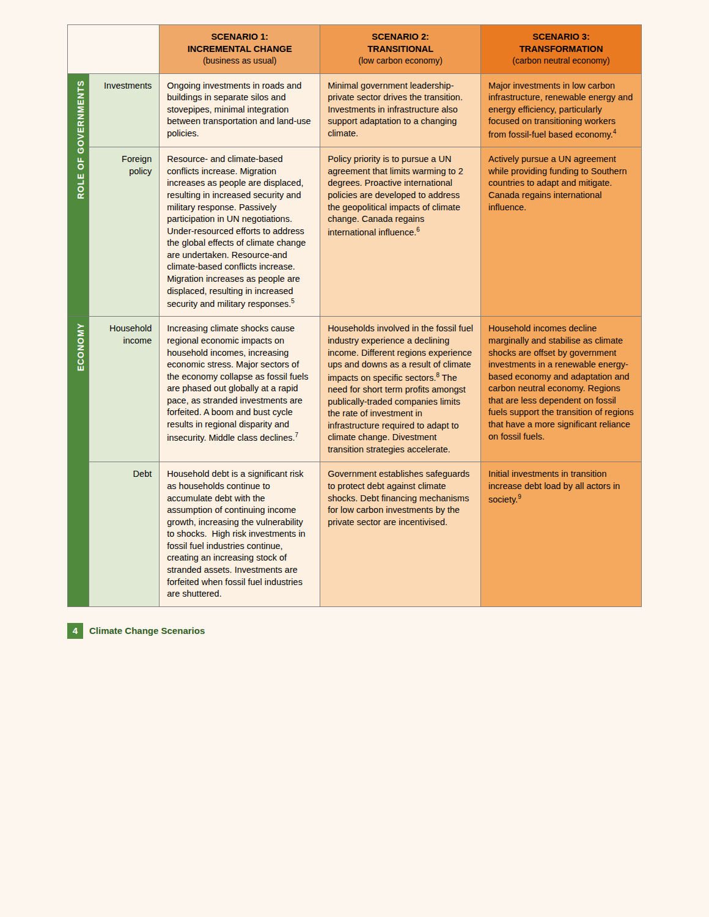| | SCENARIO 1: INCREMENTAL CHANGE (business as usual) | SCENARIO 2: TRANSITIONAL (low carbon economy) | SCENARIO 3: TRANSFORMATION (carbon neutral economy) |
| --- | --- | --- | --- |
| ROLE OF GOVERNMENTS | Investments | Ongoing investments in roads and buildings in separate silos and stovepipes, minimal integration between transportation and land-use policies. | Minimal government leadership- private sector drives the transition. Investments in infrastructure also support adaptation to a changing climate. | Major investments in low carbon infrastructure, renewable energy and energy efficiency, particularly focused on transitioning workers from fossil-fuel based economy. 4 |
| Foreign policy | Resource- and climate-based conflicts increase. Migration increases as people are displaced, resulting in increased security and military response. Passively participation in UN negotiations. Under-resourced efforts to address the global effects of climate change are undertaken. Resource-and climate-based conflicts increase. Migration increases as people are displaced, resulting in increased security and military responses. 5 | Policy priority is to pursue a UN agreement that limits warming to 2 degrees. Proactive international policies are developed to address the geopolitical impacts of climate change. Canada regains international influence. 6 | Actively pursue a UN agreement while providing funding to Southern countries to adapt and mitigate. Canada regains international influence. |
| ECONOMY | Household income | Increasing climate shocks cause regional economic impacts on household incomes, increasing economic stress. Major sectors of the economy collapse as fossil fuels are phased out globally at a rapid pace, as stranded investments are forfeited. A boom and bust cycle results in regional disparity and insecurity. Middle class declines. 7 | Households involved in the fossil fuel industry experience a declining income. Different regions experience ups and downs as a result of climate impacts on specific sectors. 8 The need for short term profits amongst publically-traded companies limits the rate of investment in infrastructure required to adapt to climate change. Divestment transition strategies accelerate. | Household incomes decline marginally and stabilise as climate shocks are offset by government investments in a renewable energy-based economy and adaptation and carbon neutral economy. Regions that are less dependent on fossil fuels support the transition of regions that have a more significant reliance on fossil fuels. |
| Debt | Household debt is a significant risk as households continue to accumulate debt with the assumption of continuing income growth, increasing the vulnerability to shocks. High risk investments in fossil fuel industries continue, creating an increasing stock of stranded assets. Investments are forfeited when fossil fuel industries are shuttered. | Government establishes safeguards to protect debt against climate shocks. Debt financing mechanisms for low carbon investments by the private sector are incentivised. | Initial investments in transition increase debt load by all actors in society. 9 |
4
Climate Change Scenarios